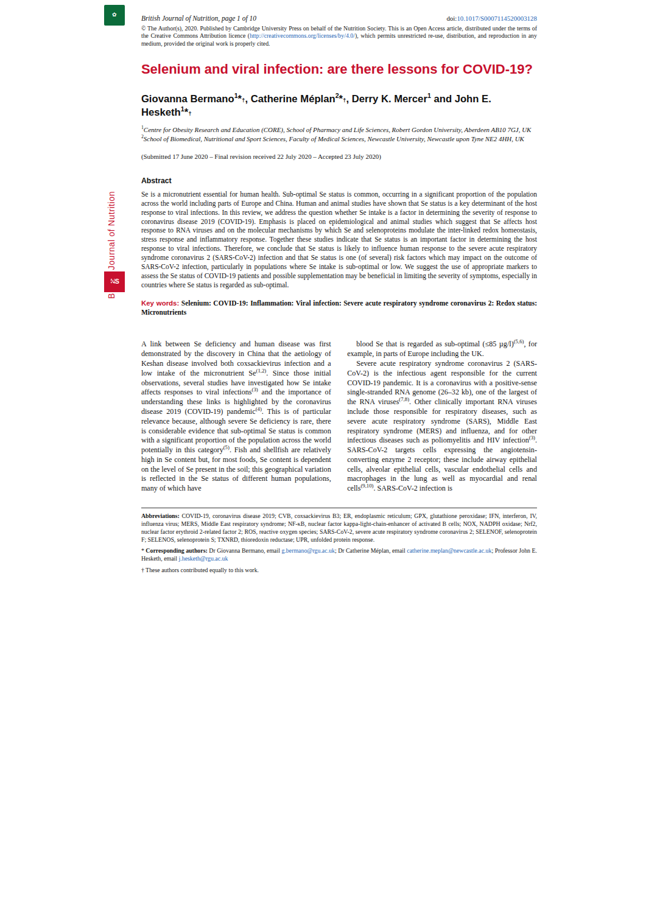✿
NS
British Journal of Nutrition
British Journal of Nutrition, page 1 of 10
doi:10.1017/S0007114520003128
© The Author(s), 2020. Published by Cambridge University Press on behalf of the Nutrition Society. This is an Open Access article, distributed under the terms of the Creative Commons Attribution licence (http://creativecommons.org/licenses/by/4.0/), which permits unrestricted re-use, distribution, and reproduction in any medium, provided the original work is properly cited.
Selenium and viral infection: are there lessons for COVID-19?
Giovanna Bermano1*†, Catherine Méplan2*†, Derry K. Mercer1 and John E. Hesketh1*†
1Centre for Obesity Research and Education (CORE), School of Pharmacy and Life Sciences, Robert Gordon University, Aberdeen AB10 7GJ, UK
2School of Biomedical, Nutritional and Sport Sciences, Faculty of Medical Sciences, Newcastle University, Newcastle upon Tyne NE2 4HH, UK
(Submitted 17 June 2020 – Final revision received 22 July 2020 – Accepted 23 July 2020)
Abstract
Se is a micronutrient essential for human health. Sub-optimal Se status is common, occurring in a significant proportion of the population across the world including parts of Europe and China. Human and animal studies have shown that Se status is a key determinant of the host response to viral infections. In this review, we address the question whether Se intake is a factor in determining the severity of response to coronavirus disease 2019 (COVID-19). Emphasis is placed on epidemiological and animal studies which suggest that Se affects host response to RNA viruses and on the molecular mechanisms by which Se and selenoproteins modulate the inter-linked redox homeostasis, stress response and inflammatory response. Together these studies indicate that Se status is an important factor in determining the host response to viral infections. Therefore, we conclude that Se status is likely to influence human response to the severe acute respiratory syndrome coronavirus 2 (SARS-CoV-2) infection and that Se status is one (of several) risk factors which may impact on the outcome of SARS-CoV-2 infection, particularly in populations where Se intake is sub-optimal or low. We suggest the use of appropriate markers to assess the Se status of COVID-19 patients and possible supplementation may be beneficial in limiting the severity of symptoms, especially in countries where Se status is regarded as sub-optimal.
Key words: Selenium: COVID-19: Inflammation: Viral infection: Severe acute respiratory syndrome coronavirus 2: Redox status: Micronutrients
A link between Se deficiency and human disease was first demonstrated by the discovery in China that the aetiology of Keshan disease involved both coxsackievirus infection and a low intake of the micronutrient Se(1,2). Since those initial observations, several studies have investigated how Se intake affects responses to viral infections(3) and the importance of understanding these links is highlighted by the coronavirus disease 2019 (COVID-19) pandemic(4). This is of particular relevance because, although severe Se deficiency is rare, there is considerable evidence that sub-optimal Se status is common with a significant proportion of the population across the world potentially in this category(5). Fish and shellfish are relatively high in Se content but, for most foods, Se content is dependent on the level of Se present in the soil; this geographical variation is reflected in the Se status of different human populations, many of which have
blood Se that is regarded as sub-optimal (≤85 µg/l)(5,6), for example, in parts of Europe including the UK.
Severe acute respiratory syndrome coronavirus 2 (SARS-CoV-2) is the infectious agent responsible for the current COVID-19 pandemic. It is a coronavirus with a positive-sense single-stranded RNA genome (26–32 kb), one of the largest of the RNA viruses(7,8). Other clinically important RNA viruses include those responsible for respiratory diseases, such as severe acute respiratory syndrome (SARS), Middle East respiratory syndrome (MERS) and influenza, and for other infectious diseases such as poliomyelitis and HIV infection(3). SARS-CoV-2 targets cells expressing the angiotensin-converting enzyme 2 receptor; these include airway epithelial cells, alveolar epithelial cells, vascular endothelial cells and macrophages in the lung as well as myocardial and renal cells(9,10). SARS-CoV-2 infection is
Abbreviations: COVID-19, coronavirus disease 2019; CVB, coxsackievirus B3; ER, endoplasmic reticulum; GPX, glutathione peroxidase; IFN, interferon, IV, influenza virus; MERS, Middle East respiratory syndrome; NF-κB, nuclear factor kappa-light-chain-enhancer of activated B cells; NOX, NADPH oxidase; Nrf2, nuclear factor erythroid 2-related factor 2; ROS, reactive oxygen species; SARS-CoV-2, severe acute respiratory syndrome coronavirus 2; SELENOF, selenoprotein F; SELENOS, selenoprotein S; TXNRD, thioredoxin reductase; UPR, unfolded protein response.
* Corresponding authors: Dr Giovanna Bermano, email g.bermano@rgu.ac.uk; Dr Catherine Méplan, email catherine.meplan@newcastle.ac.uk; Professor John E. Hesketh, email j.hesketh@rgu.ac.uk
† These authors contributed equally to this work.